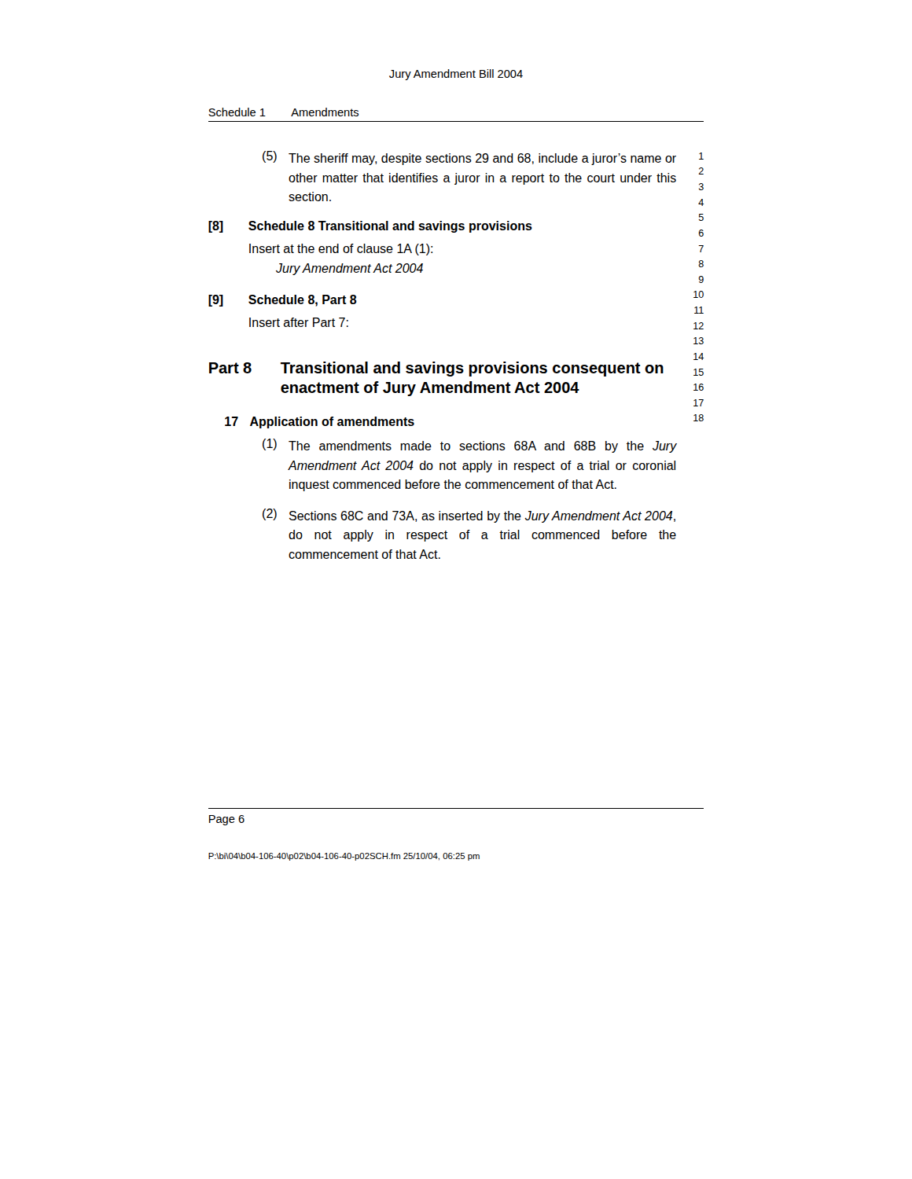Jury Amendment Bill 2004
Schedule 1 Amendments
1
2
3
4
5
6
7
8
9
10
11
12
13
14
15
16
17
18
(5)
The sheriff may, despite sections 29 and 68, include a juror’s name or other matter that identifies a juror in a report to the court under this section.
[8]
Schedule 8 Transitional and savings provisions
Insert at the end of clause 1A (1):
Jury Amendment Act 2004
[9]
Schedule 8, Part 8
Insert after Part 7:
Part 8
Transitional and savings provisions consequent on enactment of Jury Amendment Act 2004
17
Application of amendments
(1)
The amendments made to sections 68A and 68B by the Jury Amendment Act 2004 do not apply in respect of a trial or coronial inquest commenced before the commencement of that Act.
(2)
Sections 68C and 73A, as inserted by the Jury Amendment Act 2004, do not apply in respect of a trial commenced before the commencement of that Act.
Page 6
P:\bi\04\b04-106-40\p02\b04-106-40-p02SCH.fm 25/10/04, 06:25 pm